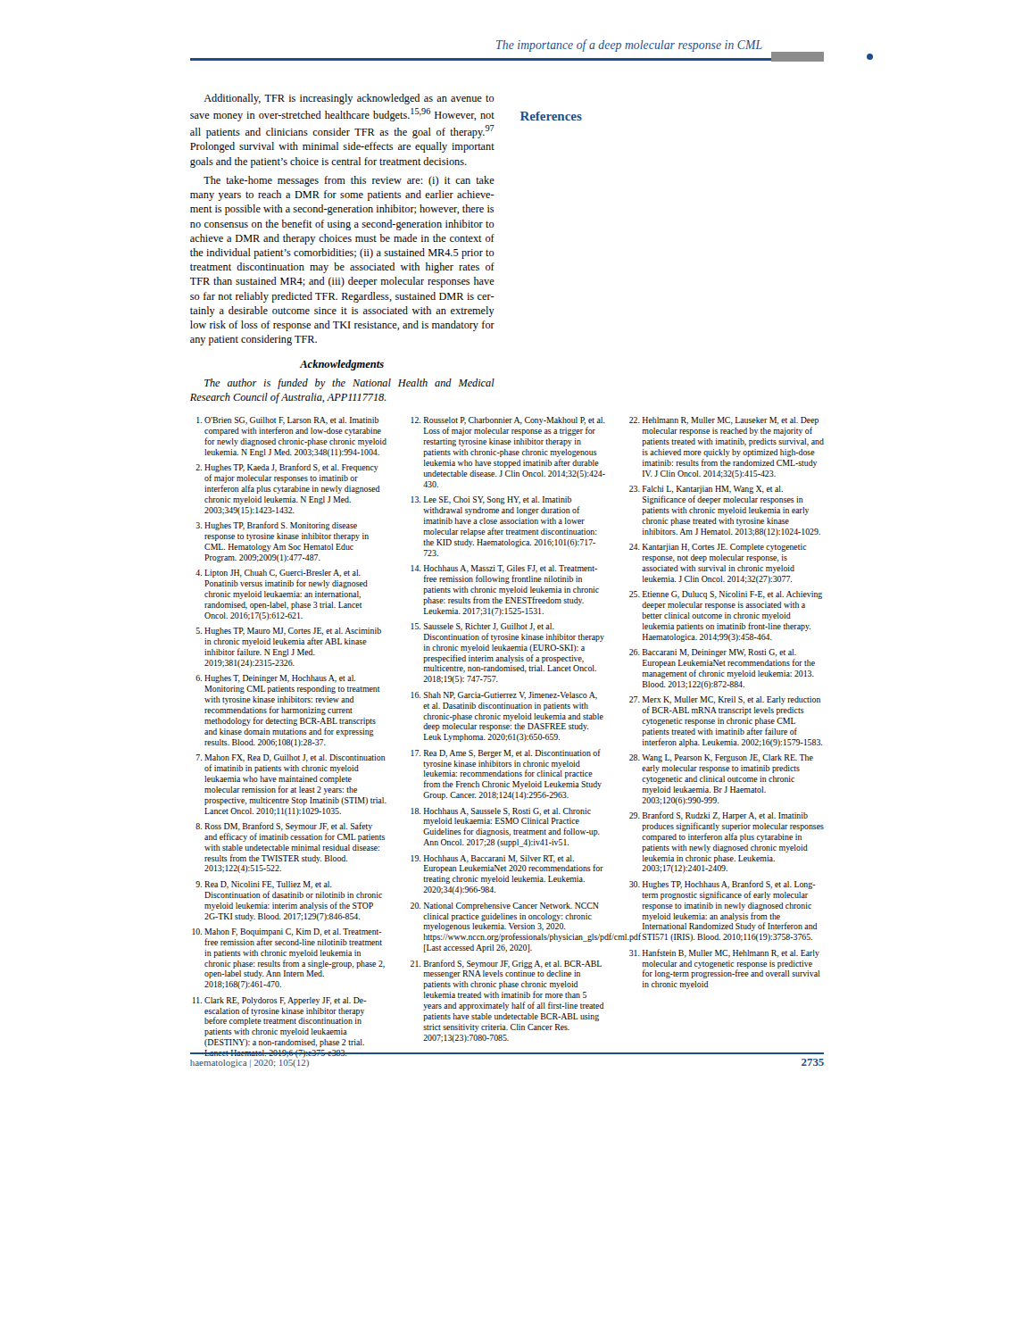The importance of a deep molecular response in CML
Additionally, TFR is increasingly acknowledged as an avenue to save money in over-stretched healthcare budgets.15,96 However, not all patients and clinicians consider TFR as the goal of therapy.97 Prolonged survival with minimal side-effects are equally important goals and the patient’s choice is central for treatment decisions.
The take-home messages from this review are: (i) it can take many years to reach a DMR for some patients and earlier achievement is possible with a second-generation inhibitor; however, there is no consensus on the benefit of using a second-generation inhibitor to achieve a DMR and therapy choices must be made in the context of the individual patient’s comorbidities; (ii) a sustained MR4.5 prior to treatment discontinuation may be associated with higher rates of TFR than sustained MR4; and (iii) deeper molecular responses have so far not reliably predicted TFR. Regardless, sustained DMR is certainly a desirable outcome since it is associated with an extremely low risk of loss of response and TKI resistance, and is mandatory for any patient considering TFR.
Acknowledgments
The author is funded by the National Health and Medical Research Council of Australia, APP1117718.
References
O'Brien SG, Guilhot F, Larson RA, et al. Imatinib compared with interferon and low-dose cytarabine for newly diagnosed chronic-phase chronic myeloid leukemia. N Engl J Med. 2003;348(11):994-1004.
Hughes TP, Kaeda J, Branford S, et al. Frequency of major molecular responses to imatinib or interferon alfa plus cytarabine in newly diagnosed chronic myeloid leukemia. N Engl J Med. 2003;349(15):1423-1432.
Hughes TP, Branford S. Monitoring disease response to tyrosine kinase inhibitor therapy in CML. Hematology Am Soc Hematol Educ Program. 2009;2009(1):477-487.
Lipton JH, Chuah C, Guerci-Bresler A, et al. Ponatinib versus imatinib for newly diagnosed chronic myeloid leukaemia: an international, randomised, open-label, phase 3 trial. Lancet Oncol. 2016;17(5):612-621.
Hughes TP, Mauro MJ, Cortes JE, et al. Asciminib in chronic myeloid leukemia after ABL kinase inhibitor failure. N Engl J Med. 2019;381(24):2315-2326.
Hughes T, Deininger M, Hochhaus A, et al. Monitoring CML patients responding to treatment with tyrosine kinase inhibitors: review and recommendations for harmonizing current methodology for detecting BCR-ABL transcripts and kinase domain mutations and for expressing results. Blood. 2006;108(1):28-37.
Mahon FX, Rea D, Guilhot J, et al. Discontinuation of imatinib in patients with chronic myeloid leukaemia who have maintained complete molecular remission for at least 2 years: the prospective, multicentre Stop Imatinib (STIM) trial. Lancet Oncol. 2010;11(11):1029-1035.
Ross DM, Branford S, Seymour JF, et al. Safety and efficacy of imatinib cessation for CML patients with stable undetectable minimal residual disease: results from the TWISTER study. Blood. 2013;122(4):515-522.
Rea D, Nicolini FE, Tulliez M, et al. Discontinuation of dasatinib or nilotinib in chronic myeloid leukemia: interim analysis of the STOP 2G-TKI study. Blood. 2017;129(7):846-854.
Mahon F, Boquimpani C, Kim D, et al. Treatment-free remission after second-line nilotinib treatment in patients with chronic myeloid leukemia in chronic phase: results from a single-group, phase 2, open-label study. Ann Intern Med. 2018;168(7):461-470.
Clark RE, Polydoros F, Apperley JF, et al. De-escalation of tyrosine kinase inhibitor therapy before complete treatment discontinuation in patients with chronic myeloid leukaemia (DESTINY): a non-randomised, phase 2 trial. Lancet Haematol. 2019;6 (7):e375-e383.
Rousselot P, Charbonnier A, Cony-Makhoul P, et al. Loss of major molecular response as a trigger for restarting tyrosine kinase inhibitor therapy in patients with chronic-phase chronic myelogenous leukemia who have stopped imatinib after durable undetectable disease. J Clin Oncol. 2014;32(5):424-430.
Lee SE, Choi SY, Song HY, et al. Imatinib withdrawal syndrome and longer duration of imatinib have a close association with a lower molecular relapse after treatment discontinuation: the KID study. Haematologica. 2016;101(6):717-723.
Hochhaus A, Masszi T, Giles FJ, et al. Treatment-free remission following frontline nilotinib in patients with chronic myeloid leukemia in chronic phase: results from the ENESTfreedom study. Leukemia. 2017;31(7):1525-1531.
Saussele S, Richter J, Guilhot J, et al. Discontinuation of tyrosine kinase inhibitor therapy in chronic myeloid leukaemia (EURO-SKI): a prespecified interim analysis of a prospective, multicentre, non-randomised, trial. Lancet Oncol. 2018;19(5): 747-757.
Shah NP, Garcia-Gutierrez V, Jimenez-Velasco A, et al. Dasatinib discontinuation in patients with chronic-phase chronic myeloid leukemia and stable deep molecular response: the DASFREE study. Leuk Lymphoma. 2020;61(3):650-659.
Rea D, Ame S, Berger M, et al. Discontinuation of tyrosine kinase inhibitors in chronic myeloid leukemia: recommendations for clinical practice from the French Chronic Myeloid Leukemia Study Group. Cancer. 2018;124(14):2956-2963.
Hochhaus A, Saussele S, Rosti G, et al. Chronic myeloid leukaemia: ESMO Clinical Practice Guidelines for diagnosis, treatment and follow-up. Ann Oncol. 2017;28 (suppl_4):iv41-iv51.
Hochhaus A, Baccarani M, Silver RT, et al. European LeukemiaNet 2020 recommendations for treating chronic myeloid leukemia. Leukemia. 2020;34(4):966-984.
National Comprehensive Cancer Network. NCCN clinical practice guidelines in oncology: chronic myelogenous leukemia. Version 3, 2020. https://www.nccn.org/professionals/physician_gls/pdf/cml.pdf [Last accessed April 26, 2020].
Branford S, Seymour JF, Grigg A, et al. BCR-ABL messenger RNA levels continue to decline in patients with chronic phase chronic myeloid leukemia treated with imatinib for more than 5 years and approximately half of all first-line treated patients have stable undetectable BCR-ABL using strict sensitivity criteria. Clin Cancer Res. 2007;13(23):7080-7085.
Hehlmann R, Muller MC, Lauseker M, et al. Deep molecular response is reached by the majority of patients treated with imatinib, predicts survival, and is achieved more quickly by optimized high-dose imatinib: results from the randomized CML-study IV. J Clin Oncol. 2014;32(5):415-423.
Falchi L, Kantarjian HM, Wang X, et al. Significance of deeper molecular responses in patients with chronic myeloid leukemia in early chronic phase treated with tyrosine kinase inhibitors. Am J Hematol. 2013;88(12):1024-1029.
Kantarjian H, Cortes JE. Complete cytogenetic response, not deep molecular response, is associated with survival in chronic myeloid leukemia. J Clin Oncol. 2014;32(27):3077.
Etienne G, Dulucq S, Nicolini F-E, et al. Achieving deeper molecular response is associated with a better clinical outcome in chronic myeloid leukemia patients on imatinib front-line therapy. Haematologica. 2014;99(3):458-464.
Baccarani M, Deininger MW, Rosti G, et al. European LeukemiaNet recommendations for the management of chronic myeloid leukemia: 2013. Blood. 2013;122(6):872-884.
Merx K, Muller MC, Kreil S, et al. Early reduction of BCR-ABL mRNA transcript levels predicts cytogenetic response in chronic phase CML patients treated with imatinib after failure of interferon alpha. Leukemia. 2002;16(9):1579-1583.
Wang L, Pearson K, Ferguson JE, Clark RE. The early molecular response to imatinib predicts cytogenetic and clinical outcome in chronic myeloid leukaemia. Br J Haematol. 2003;120(6):990-999.
Branford S, Rudzki Z, Harper A, et al. Imatinib produces significantly superior molecular responses compared to interferon alfa plus cytarabine in patients with newly diagnosed chronic myeloid leukemia in chronic phase. Leukemia. 2003;17(12):2401-2409.
Hughes TP, Hochhaus A, Branford S, et al. Long-term prognostic significance of early molecular response to imatinib in newly diagnosed chronic myeloid leukemia: an analysis from the International Randomized Study of Interferon and STI571 (IRIS). Blood. 2010;116(19):3758-3765.
Hanfstein B, Muller MC, Hehlmann R, et al. Early molecular and cytogenetic response is predictive for long-term progression-free and overall survival in chronic myeloid
haematologica | 2020; 105(12)
2735